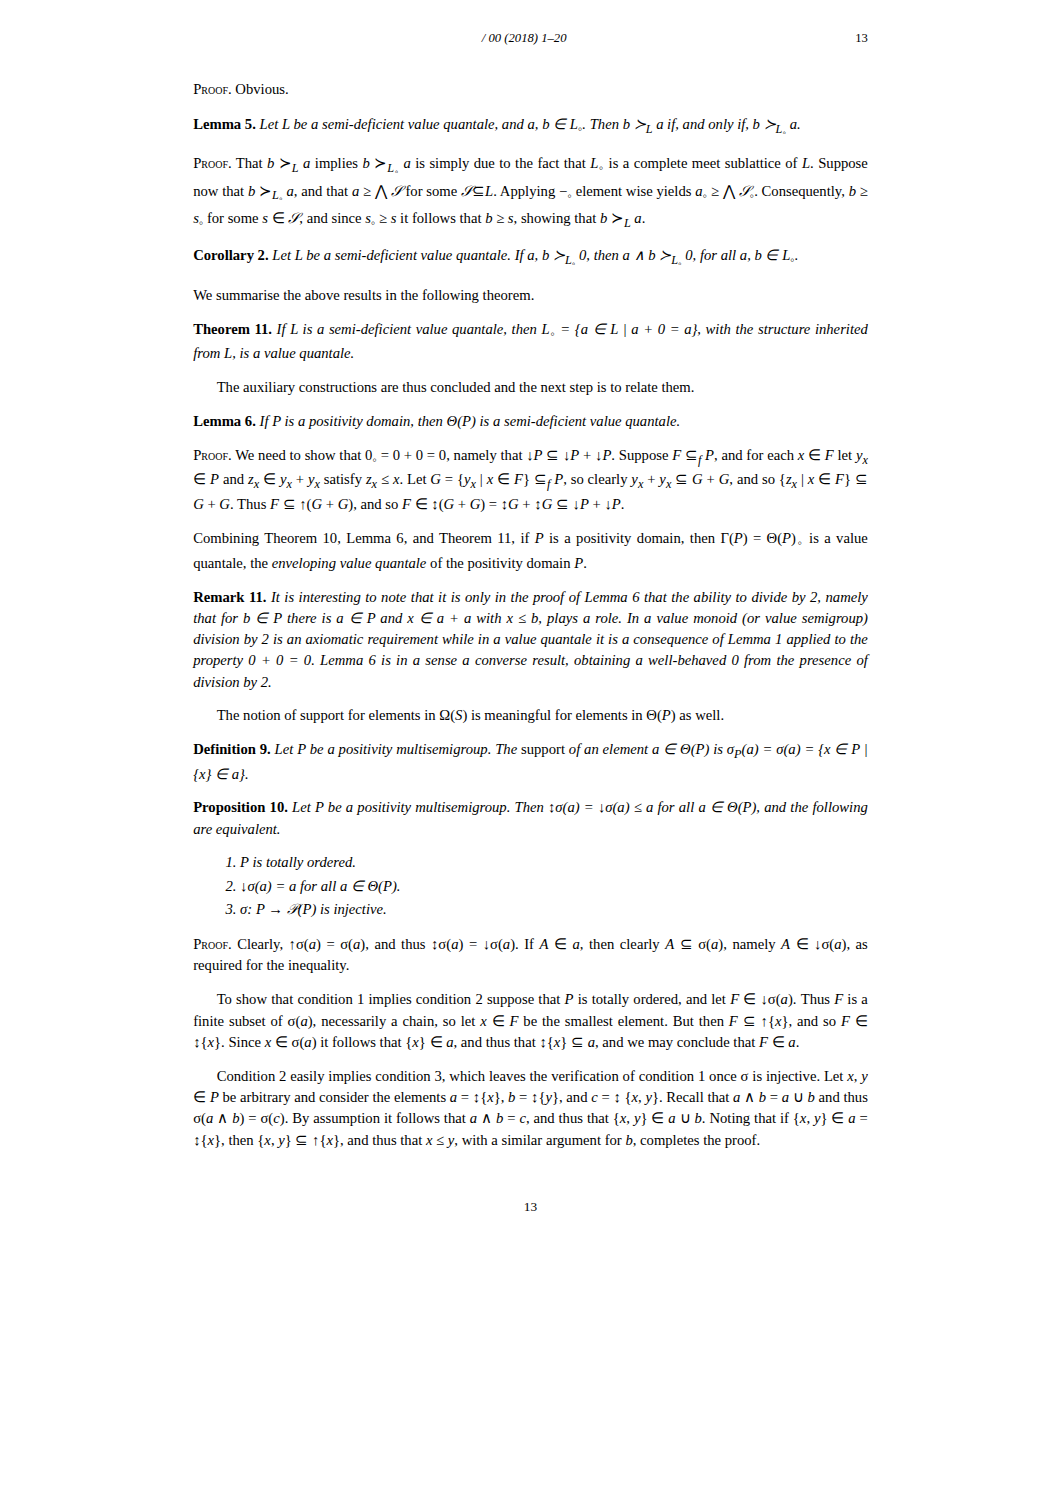/ 00 (2018) 1–20 13
Proof. Obvious.
Lemma 5. Let L be a semi-deficient value quantale, and a, b ∈ L◦. Then b ≻L a if, and only if, b ≻L◦ a.
Proof. That b ≻L a implies b ≻L◦ a is simply due to the fact that L◦ is a complete meet sublattice of L. Suppose now that b ≻L◦ a, and that a ≥ ⋀ 𝒮 for some 𝒮⊆L. Applying −◦ element wise yields a◦ ≥ ⋀ 𝒮◦. Consequently, b ≥ s◦ for some s ∈ 𝒮, and since s◦ ≥ s it follows that b ≥ s, showing that b ≻L a.
Corollary 2. Let L be a semi-deficient value quantale. If a, b ≻L◦ 0, then a ∧ b ≻L◦ 0, for all a, b ∈ L◦.
We summarise the above results in the following theorem.
Theorem 11. If L is a semi-deficient value quantale, then L◦ = {a ∈ L | a + 0 = a}, with the structure inherited from L, is a value quantale.
The auxiliary constructions are thus concluded and the next step is to relate them.
Lemma 6. If P is a positivity domain, then Θ(P) is a semi-deficient value quantale.
Proof. We need to show that 0◦ = 0 + 0 = 0, namely that ↓P ⊆ ↓P + ↓P. Suppose F ⊆f P, and for each x ∈ F let yx ∈ P and zx ∈ yx + yx satisfy zx ≤ x. Let G = {yx | x ∈ F} ⊆f P, so clearly yx + yx ⊆ G + G, and so {zx | x ∈ F} ⊆ G + G. Thus F ⊆ ↑(G + G), and so F ∈ ↕(G + G) = ↕G + ↕G ⊆ ↓P + ↓P.
Combining Theorem 10, Lemma 6, and Theorem 11, if P is a positivity domain, then Γ(P) = Θ(P)◦ is a value quantale, the enveloping value quantale of the positivity domain P.
Remark 11. It is interesting to note that it is only in the proof of Lemma 6 that the ability to divide by 2, namely that for b ∈ P there is a ∈ P and x ∈ a + a with x ≤ b, plays a role. In a value monoid (or value semigroup) division by 2 is an axiomatic requirement while in a value quantale it is a consequence of Lemma 1 applied to the property 0 + 0 = 0. Lemma 6 is in a sense a converse result, obtaining a well-behaved 0 from the presence of division by 2.
The notion of support for elements in Ω(S) is meaningful for elements in Θ(P) as well.
Definition 9. Let P be a positivity multisemigroup. The support of an element a ∈ Θ(P) is σP(a) = σ(a) = {x ∈ P | {x} ∈ a}.
Proposition 10. Let P be a positivity multisemigroup. Then ↕σ(a) = ↓σ(a) ≤ a for all a ∈ Θ(P), and the following are equivalent.
P is totally ordered.
↓σ(a) = a for all a ∈ Θ(P).
σ: P → 𝒫(P) is injective.
Proof. Clearly, ↑σ(a) = σ(a), and thus ↕σ(a) = ↓σ(a). If A ∈ a, then clearly A ⊆ σ(a), namely A ∈ ↓σ(a), as required for the inequality.
To show that condition 1 implies condition 2 suppose that P is totally ordered, and let F ∈ ↓σ(a). Thus F is a finite subset of σ(a), necessarily a chain, so let x ∈ F be the smallest element. But then F ⊆ ↑{x}, and so F ∈ ↕{x}. Since x ∈ σ(a) it follows that {x} ∈ a, and thus that ↕{x} ⊆ a, and we may conclude that F ∈ a.
Condition 2 easily implies condition 3, which leaves the verification of condition 1 once σ is injective. Let x, y ∈ P be arbitrary and consider the elements a = ↕{x}, b = ↕{y}, and c = ↕ {x, y}. Recall that a ∧ b = a ∪ b and thus σ(a ∧ b) = σ(c). By assumption it follows that a ∧ b = c, and thus that {x, y} ∈ a ∪ b. Noting that if {x, y} ∈ a = ↕{x}, then {x, y} ⊆ ↑{x}, and thus that x ≤ y, with a similar argument for b, completes the proof.
13